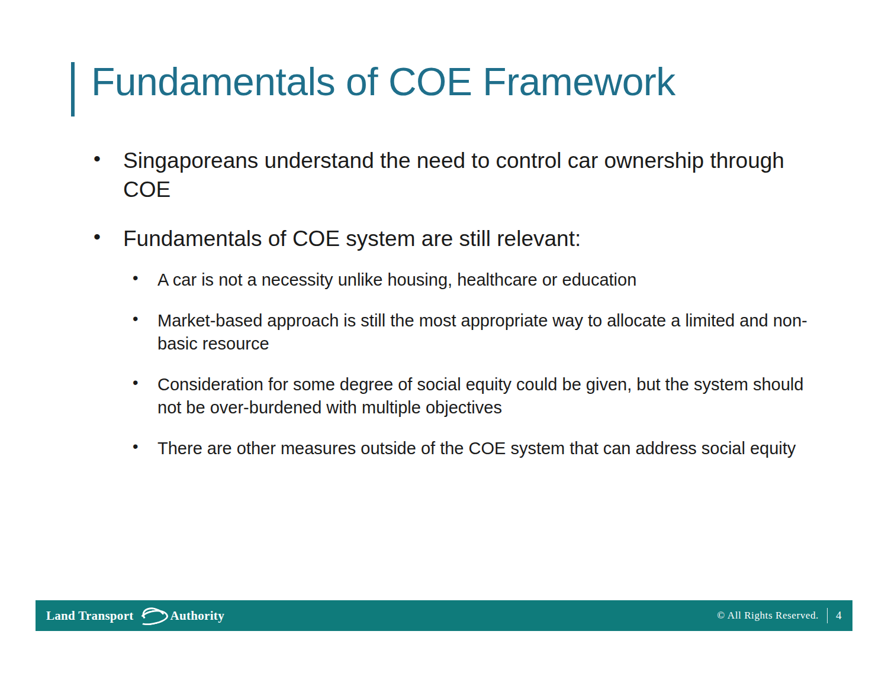Fundamentals of COE Framework
Singaporeans understand the need to control car ownership through COE
Fundamentals of COE system are still relevant:
A car is not a necessity unlike housing, healthcare or education
Market-based approach is still the most appropriate way to allocate a limited and non-basic resource
Consideration for some degree of social equity could be given, but the system should not be over-burdened with multiple objectives
There are other measures outside of the COE system that can address social equity
Land Transport Authority
© All Rights Reserved. 4